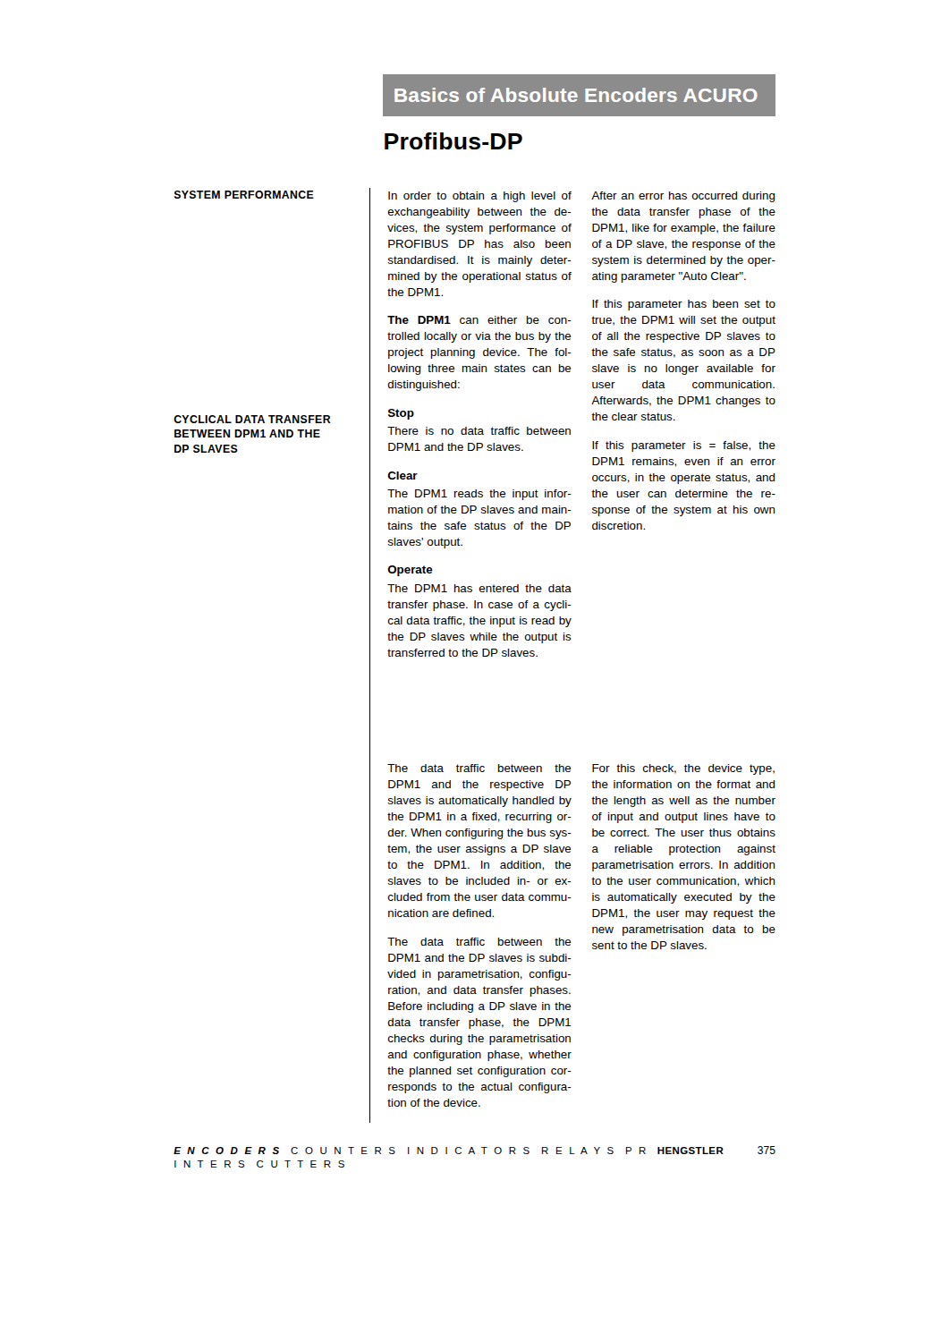Basics of Absolute Encoders ACURO
Profibus-DP
System performance
Cyclical data transfer
between DPM1 and the
DP slaves
In order to obtain a high level of exchangeability between the devices, the system performance of PROFIBUS DP has also been standardised. It is mainly determined by the operational status of the DPM1.
The DPM1 can either be controlled locally or via the bus by the project planning device. The following three main states can be distinguished:
Stop
There is no data traffic between DPM1 and the DP slaves.
Clear
The DPM1 reads the input information of the DP slaves and maintains the safe status of the DP slaves' output.
Operate
The DPM1 has entered the data transfer phase. In case of a cyclical data traffic, the input is read by the DP slaves while the output is transferred to the DP slaves.
After an error has occurred during the data transfer phase of the DPM1, like for example, the failure of a DP slave, the response of the system is determined by the operating parameter "Auto Clear".
If this parameter has been set to true, the DPM1 will set the output of all the respective DP slaves to the safe status, as soon as a DP slave is no longer available for user data communication. Afterwards, the DPM1 changes to the clear status.
If this parameter is = false, the DPM1 remains, even if an error occurs, in the operate status, and the user can determine the response of the system at his own discretion.
The data traffic between the DPM1 and the respective DP slaves is automatically handled by the DPM1 in a fixed, recurring order. When configuring the bus system, the user assigns a DP slave to the DPM1. In addition, the slaves to be included in- or excluded from the user data communication are defined.
The data traffic between the DPM1 and the DP slaves is subdivided in parametrisation, configuration, and data transfer phases. Before including a DP slave in the data transfer phase, the DPM1 checks during the parametrisation and configuration phase, whether the planned set configuration corresponds to the actual configuration of the device.
For this check, the device type, the information on the format and the length as well as the number of input and output lines have to be correct. The user thus obtains a reliable protection against parametrisation errors. In addition to the user communication, which is automatically executed by the DPM1, the user may request the new parametrisation data to be sent to the DP slaves.
E N C O D E R S C O U N T E R S I N D I C A T O R S R E L A Y S P R I N T E R S C U T T E R S
HENGSTLER
375